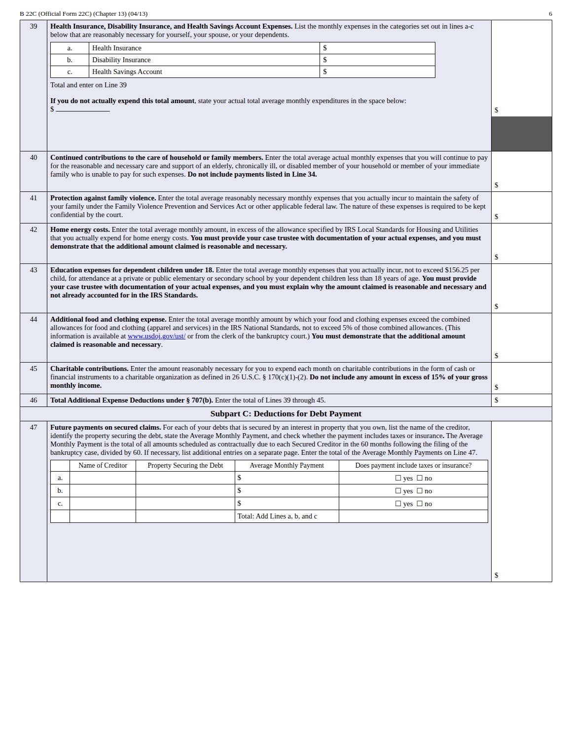B 22C (Official Form 22C) (Chapter 13) (04/13)
6
| 39 | Health Insurance, Disability Insurance, and Health Savings Account Expenses. List the monthly expenses in the categories set out in lines a-c below that are reasonably necessary for yourself, your spouse, or your dependents. / a. / Health Insurance / $ / / b. / Disability Insurance / $ / / c. / Health Savings Account / $ / Total and enter on Line 39 If you do not actually expend this total amount , state your actual total average monthly expenditures in the space below: $ | $ |
| 40 | Continued contributions to the care of household or family members. Enter the total average actual monthly expenses that you will continue to pay for the reasonable and necessary care and support of an elderly, chronically ill, or disabled member of your household or member of your immediate family who is unable to pay for such expenses. Do not include payments listed in Line 34. | $ |
| 41 | Protection against family violence. Enter the total average reasonably necessary monthly expenses that you actually incur to maintain the safety of your family under the Family Violence Prevention and Services Act or other applicable federal law. The nature of these expenses is required to be kept confidential by the court. | $ |
| 42 | Home energy costs. Enter the total average monthly amount, in excess of the allowance specified by IRS Local Standards for Housing and Utilities that you actually expend for home energy costs. You must provide your case trustee with documentation of your actual expenses, and you must demonstrate that the additional amount claimed is reasonable and necessary. | $ |
| 43 | Education expenses for dependent children under 18. Enter the total average monthly expenses that you actually incur, not to exceed $156.25 per child, for attendance at a private or public elementary or secondary school by your dependent children less than 18 years of age. You must provide your case trustee with documentation of your actual expenses, and you must explain why the amount claimed is reasonable and necessary and not already accounted for in the IRS Standards. | $ |
| 44 | Additional food and clothing expense. Enter the total average monthly amount by which your food and clothing expenses exceed the combined allowances for food and clothing (apparel and services) in the IRS National Standards, not to exceed 5% of those combined allowances. (This information is available at www.usdoj.gov/ust/ or from the clerk of the bankruptcy court.) You must demonstrate that the additional amount claimed is reasonable and necessary . | $ |
| 45 | Charitable contributions. Enter the amount reasonably necessary for you to expend each month on charitable contributions in the form of cash or financial instruments to a charitable organization as defined in 26 U.S.C. § 170(c)(1)-(2). Do not include any amount in excess of 15% of your gross monthly income. | $ |
| 46 | Total Additional Expense Deductions under § 707(b). Enter the total of Lines 39 through 45. | $ |
| Subpart C: Deductions for Debt Payment |
| 47 | Future payments on secured claims. For each of your debts that is secured by an interest in property that you own, list the name of the creditor, identify the property securing the debt, state the Average Monthly Payment, and check whether the payment includes taxes or insurance . The Average Monthly Payment is the total of all amounts scheduled as contractually due to each Secured Creditor in the 60 months following the filing of the bankruptcy case, divided by 60. If necessary, list additional entries on a separate page. Enter the total of the Average Monthly Payments on Line 47. / / Name of Creditor / Property Securing the Debt / Average Monthly Payment / Does payment include taxes or insurance? / / a. / / / $ / ☐ yes ☐ no / / b. / / / $ / ☐ yes ☐ no / / c. / / / $ / ☐ yes ☐ no / / / / / Total: Add Lines a, b, and c / / | $ |